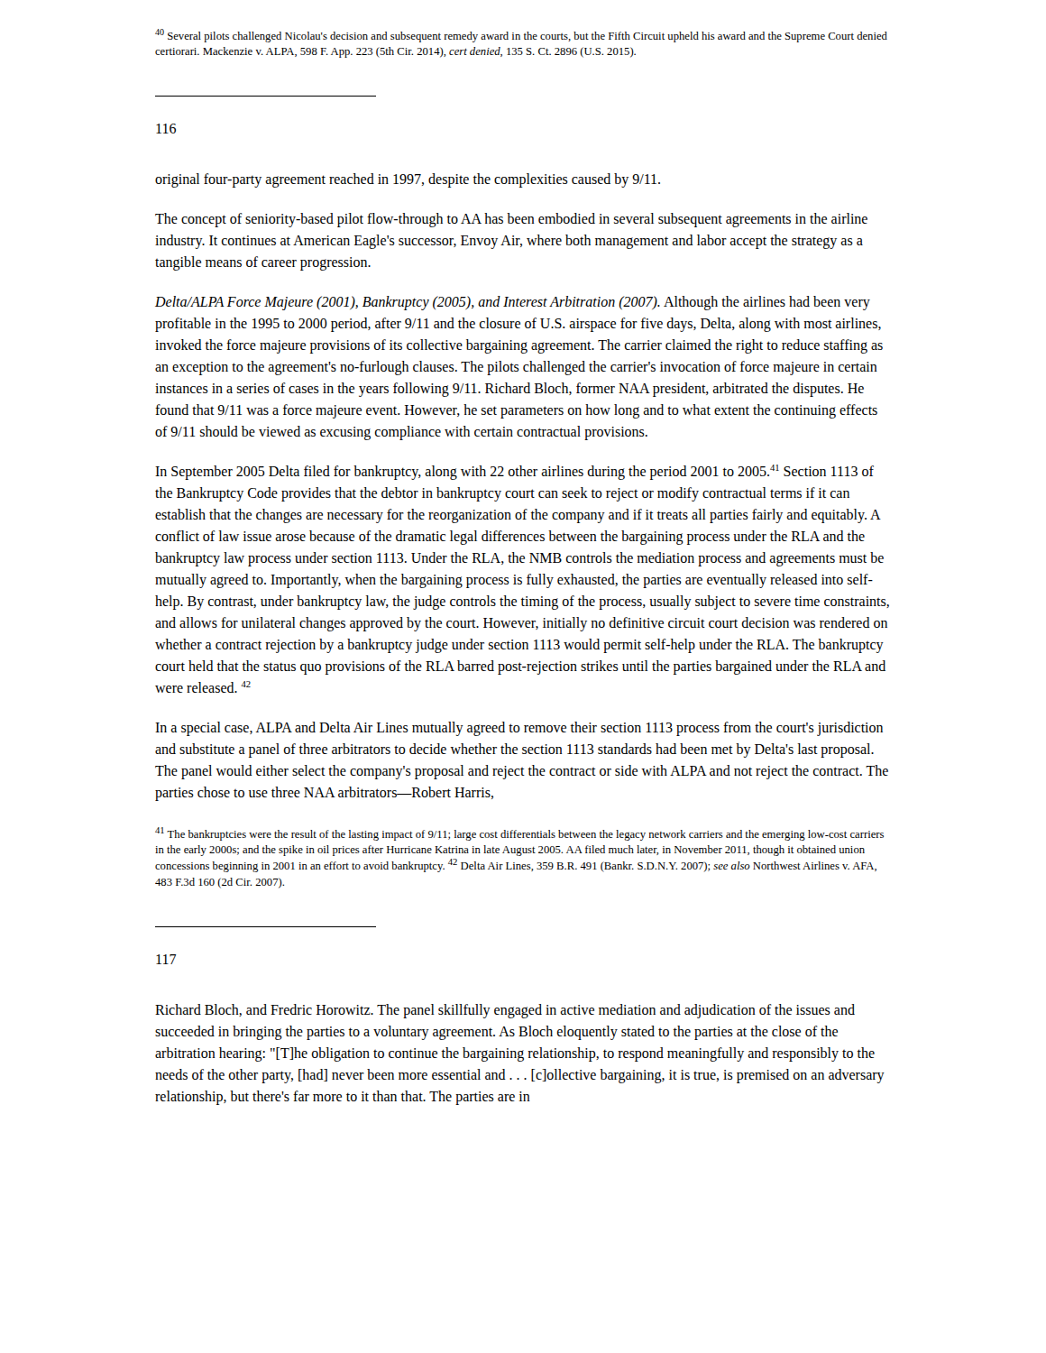40 Several pilots challenged Nicolau's decision and subsequent remedy award in the courts, but the Fifth Circuit upheld his award and the Supreme Court denied certiorari. Mackenzie v. ALPA, 598 F. App. 223 (5th Cir. 2014), cert denied, 135 S. Ct. 2896 (U.S. 2015).
116
original four-party agreement reached in 1997, despite the complexities caused by 9/11.
The concept of seniority-based pilot flow-through to AA has been embodied in several subsequent agreements in the airline industry. It continues at American Eagle's successor, Envoy Air, where both management and labor accept the strategy as a tangible means of career progression.
Delta/ALPA Force Majeure (2001), Bankruptcy (2005), and Interest Arbitration (2007). Although the airlines had been very profitable in the 1995 to 2000 period, after 9/11 and the closure of U.S. airspace for five days, Delta, along with most airlines, invoked the force majeure provisions of its collective bargaining agreement. The carrier claimed the right to reduce staffing as an exception to the agreement's no-furlough clauses. The pilots challenged the carrier's invocation of force majeure in certain instances in a series of cases in the years following 9/11. Richard Bloch, former NAA president, arbitrated the disputes. He found that 9/11 was a force majeure event. However, he set parameters on how long and to what extent the continuing effects of 9/11 should be viewed as excusing compliance with certain contractual provisions.
In September 2005 Delta filed for bankruptcy, along with 22 other airlines during the period 2001 to 2005.41 Section 1113 of the Bankruptcy Code provides that the debtor in bankruptcy court can seek to reject or modify contractual terms if it can establish that the changes are necessary for the reorganization of the company and if it treats all parties fairly and equitably. A conflict of law issue arose because of the dramatic legal differences between the bargaining process under the RLA and the bankruptcy law process under section 1113. Under the RLA, the NMB controls the mediation process and agreements must be mutually agreed to. Importantly, when the bargaining process is fully exhausted, the parties are eventually released into self-help. By contrast, under bankruptcy law, the judge controls the timing of the process, usually subject to severe time constraints, and allows for unilateral changes approved by the court. However, initially no definitive circuit court decision was rendered on whether a contract rejection by a bankruptcy judge under section 1113 would permit self-help under the RLA. The bankruptcy court held that the status quo provisions of the RLA barred post-rejection strikes until the parties bargained under the RLA and were released. 42
In a special case, ALPA and Delta Air Lines mutually agreed to remove their section 1113 process from the court's jurisdiction and substitute a panel of three arbitrators to decide whether the section 1113 standards had been met by Delta's last proposal. The panel would either select the company's proposal and reject the contract or side with ALPA and not reject the contract. The parties chose to use three NAA arbitrators—Robert Harris,
41 The bankruptcies were the result of the lasting impact of 9/11; large cost differentials between the legacy network carriers and the emerging low-cost carriers in the early 2000s; and the spike in oil prices after Hurricane Katrina in late August 2005. AA filed much later, in November 2011, though it obtained union concessions beginning in 2001 in an effort to avoid bankruptcy. 42 Delta Air Lines, 359 B.R. 491 (Bankr. S.D.N.Y. 2007); see also Northwest Airlines v. AFA, 483 F.3d 160 (2d Cir. 2007).
117
Richard Bloch, and Fredric Horowitz. The panel skillfully engaged in active mediation and adjudication of the issues and succeeded in bringing the parties to a voluntary agreement. As Bloch eloquently stated to the parties at the close of the arbitration hearing: "[T]he obligation to continue the bargaining relationship, to respond meaningfully and responsibly to the needs of the other party, [had] never been more essential and . . . [c]ollective bargaining, it is true, is premised on an adversary relationship, but there's far more to it than that. The parties are in